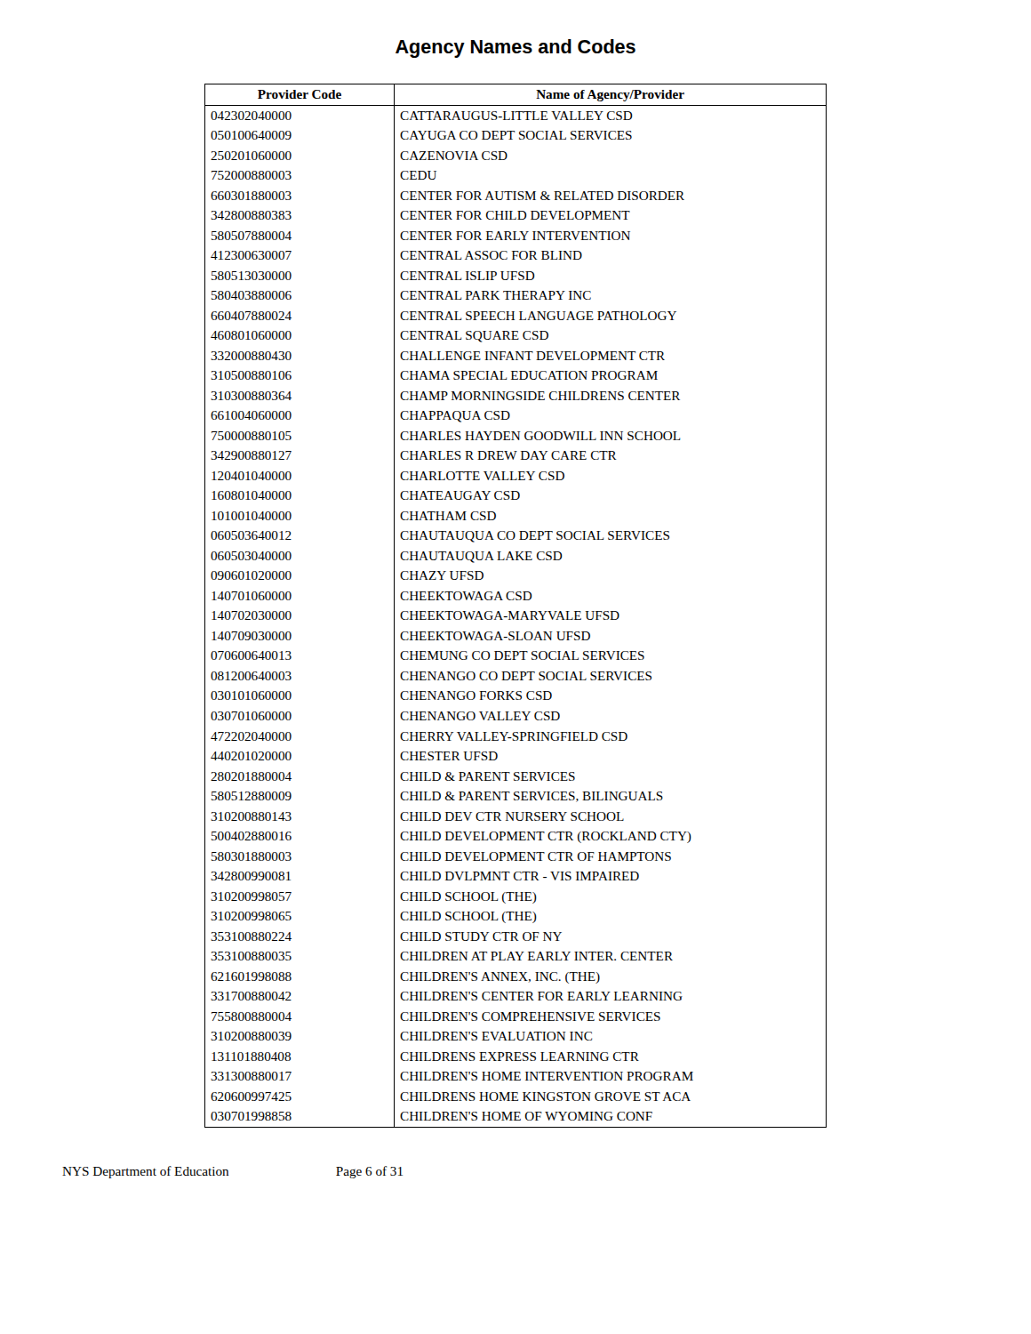Agency Names and Codes
| Provider Code | Name of Agency/Provider |
| --- | --- |
| 042302040000 | CATTARAUGUS-LITTLE VALLEY CSD |
| 050100640009 | CAYUGA CO DEPT SOCIAL SERVICES |
| 250201060000 | CAZENOVIA CSD |
| 752000880003 | CEDU |
| 660301880003 | CENTER FOR AUTISM & RELATED DISORDER |
| 342800880383 | CENTER FOR CHILD DEVELOPMENT |
| 580507880004 | CENTER FOR EARLY INTERVENTION |
| 412300630007 | CENTRAL ASSOC FOR BLIND |
| 580513030000 | CENTRAL ISLIP UFSD |
| 580403880006 | CENTRAL PARK THERAPY INC |
| 660407880024 | CENTRAL SPEECH LANGUAGE PATHOLOGY |
| 460801060000 | CENTRAL SQUARE CSD |
| 332000880430 | CHALLENGE INFANT DEVELOPMENT CTR |
| 310500880106 | CHAMA SPECIAL EDUCATION PROGRAM |
| 310300880364 | CHAMP MORNINGSIDE CHILDRENS CENTER |
| 661004060000 | CHAPPAQUA CSD |
| 750000880105 | CHARLES HAYDEN GOODWILL INN SCHOOL |
| 342900880127 | CHARLES R DREW DAY CARE CTR |
| 120401040000 | CHARLOTTE VALLEY CSD |
| 160801040000 | CHATEAUGAY CSD |
| 101001040000 | CHATHAM CSD |
| 060503640012 | CHAUTAUQUA CO DEPT SOCIAL SERVICES |
| 060503040000 | CHAUTAUQUA LAKE CSD |
| 090601020000 | CHAZY UFSD |
| 140701060000 | CHEEKTOWAGA CSD |
| 140702030000 | CHEEKTOWAGA-MARYVALE UFSD |
| 140709030000 | CHEEKTOWAGA-SLOAN UFSD |
| 070600640013 | CHEMUNG CO DEPT SOCIAL SERVICES |
| 081200640003 | CHENANGO CO DEPT SOCIAL SERVICES |
| 030101060000 | CHENANGO FORKS CSD |
| 030701060000 | CHENANGO VALLEY CSD |
| 472202040000 | CHERRY VALLEY-SPRINGFIELD CSD |
| 440201020000 | CHESTER UFSD |
| 280201880004 | CHILD & PARENT SERVICES |
| 580512880009 | CHILD & PARENT SERVICES, BILINGUALS |
| 310200880143 | CHILD DEV CTR NURSERY SCHOOL |
| 500402880016 | CHILD DEVELOPMENT CTR (ROCKLAND CTY) |
| 580301880003 | CHILD DEVELOPMENT CTR OF HAMPTONS |
| 342800990081 | CHILD DVLPMNT CTR - VIS IMPAIRED |
| 310200998057 | CHILD SCHOOL (THE) |
| 310200998065 | CHILD SCHOOL (THE) |
| 353100880224 | CHILD STUDY CTR OF NY |
| 353100880035 | CHILDREN AT PLAY EARLY INTER. CENTER |
| 621601998088 | CHILDREN'S ANNEX, INC. (THE) |
| 331700880042 | CHILDREN'S CENTER FOR EARLY LEARNING |
| 755800880004 | CHILDREN'S COMPREHENSIVE SERVICES |
| 310200880039 | CHILDREN'S EVALUATION INC |
| 131101880408 | CHILDRENS EXPRESS LEARNING CTR |
| 331300880017 | CHILDREN'S HOME INTERVENTION PROGRAM |
| 620600997425 | CHILDRENS HOME KINGSTON GROVE ST ACA |
| 030701998858 | CHILDREN'S HOME OF WYOMING CONF |
NYS Department of Education Page 6 of 31